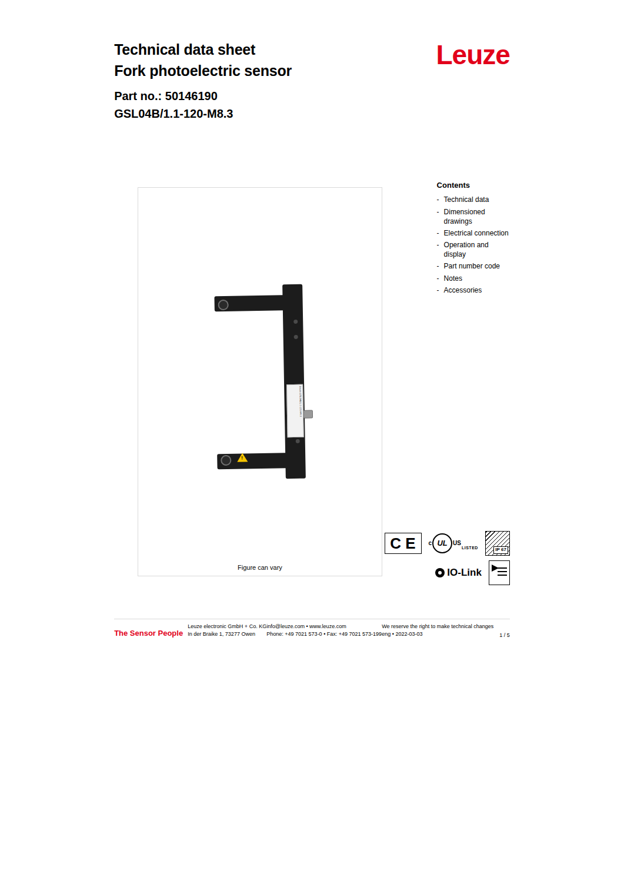Technical data sheet
Fork photoelectric sensor
Part no.: 50146190
GSL04B/1.1-120-M8.3
Leuze
Leuze GSL04B/1.1-120-M8.3
Figure can vary
Contents
Technical data
Dimensioned drawings
Electrical connection
Operation and display
Part number code
Notes
Accessories
C E
c UL US LISTED
IP 67
IO-Link
The Sensor People
Leuze electronic GmbH + Co. KG
In der Braike 1, 73277 Owen
info@leuze.com • www.leuze.com
Phone: +49 7021 573-0 • Fax: +49 7021 573-199
We reserve the right to make technical changes
eng • 2022-03-03
1 / 5